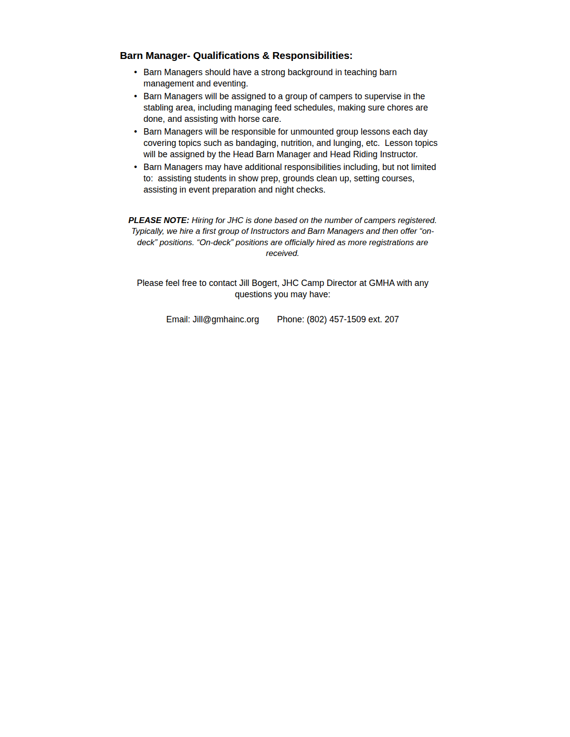Barn Manager- Qualifications & Responsibilities:
Barn Managers should have a strong background in teaching barn management and eventing.
Barn Managers will be assigned to a group of campers to supervise in the stabling area, including managing feed schedules, making sure chores are done, and assisting with horse care.
Barn Managers will be responsible for unmounted group lessons each day covering topics such as bandaging, nutrition, and lunging, etc. Lesson topics will be assigned by the Head Barn Manager and Head Riding Instructor.
Barn Managers may have additional responsibilities including, but not limited to: assisting students in show prep, grounds clean up, setting courses, assisting in event preparation and night checks.
PLEASE NOTE: Hiring for JHC is done based on the number of campers registered. Typically, we hire a first group of Instructors and Barn Managers and then offer “on-deck” positions. “On-deck” positions are officially hired as more registrations are received.
Please feel free to contact Jill Bogert, JHC Camp Director at GMHA with any questions you may have:
Email: Jill@gmhainc.org Phone: (802) 457-1509 ext. 207